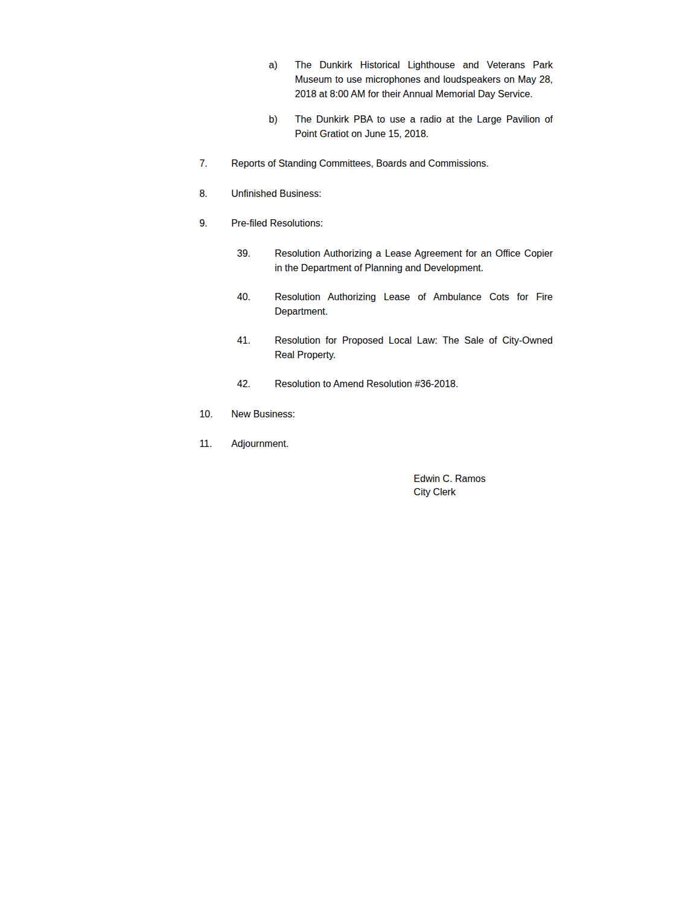a)
The Dunkirk Historical Lighthouse and Veterans Park Museum to use microphones and loudspeakers on May 28, 2018 at 8:00 AM for their Annual Memorial Day Service.
b)
The Dunkirk PBA to use a radio at the Large Pavilion of Point Gratiot on June 15, 2018.
7.
Reports of Standing Committees, Boards and Commissions.
8.
Unfinished Business:
9.
Pre-filed Resolutions:
39.
Resolution Authorizing a Lease Agreement for an Office Copier in the Department of Planning and Development.
40.
Resolution Authorizing Lease of Ambulance Cots for Fire Department.
41.
Resolution for Proposed Local Law: The Sale of City-Owned Real Property.
42.
Resolution to Amend Resolution #36-2018.
10.
New Business:
11.
Adjournment.
Edwin C. Ramos
City Clerk